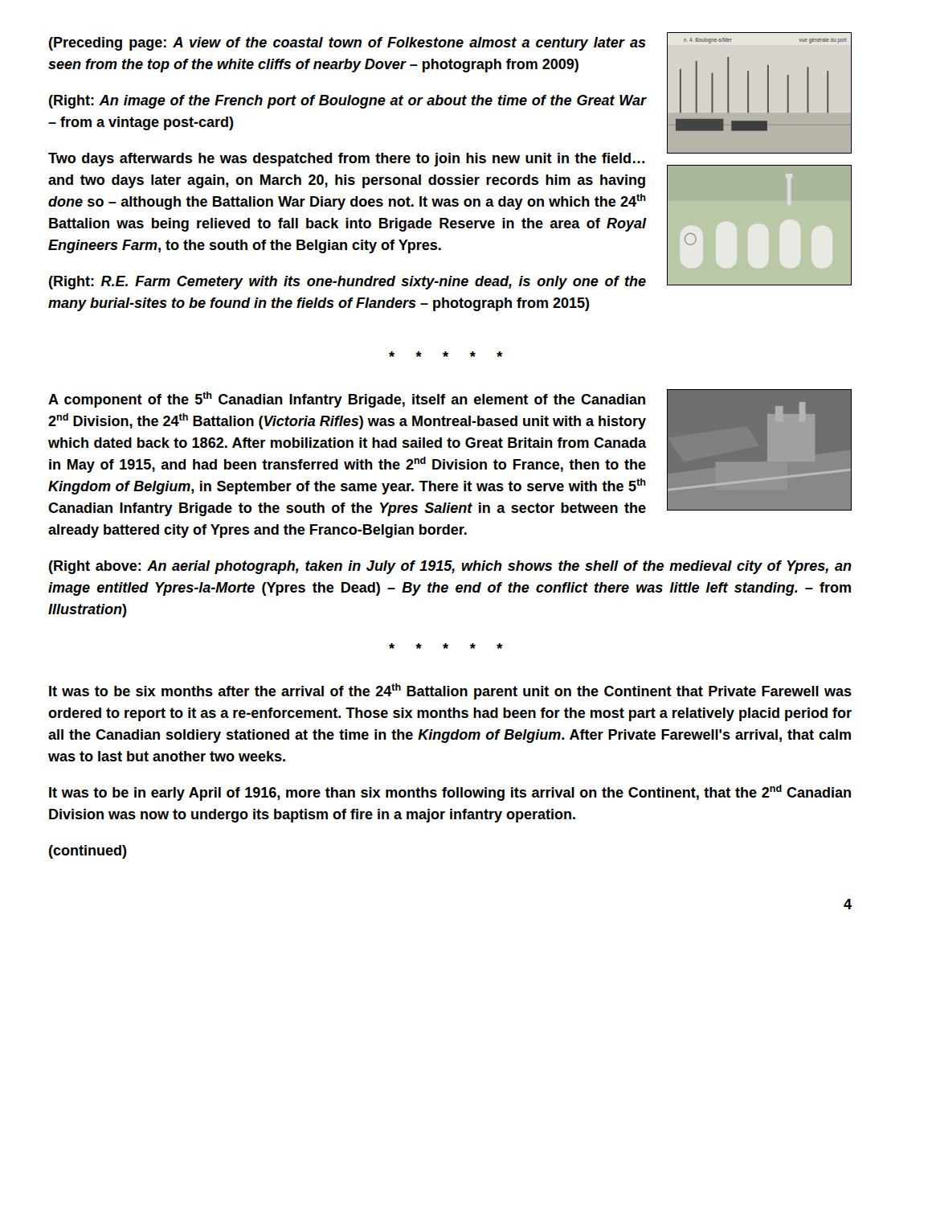(Preceding page: A view of the coastal town of Folkestone almost a century later as seen from the top of the white cliffs of nearby Dover – photograph from 2009)
(Right: An image of the French port of Boulogne at or about the time of the Great War – from a vintage post-card)
Two days afterwards he was despatched from there to join his new unit in the field…and two days later again, on March 20, his personal dossier records him as having done so – although the Battalion War Diary does not. It was on a day on which the 24th Battalion was being relieved to fall back into Brigade Reserve in the area of Royal Engineers Farm, to the south of the Belgian city of Ypres.
(Right: R.E. Farm Cemetery with its one-hundred sixty-nine dead, is only one of the many burial-sites to be found in the fields of Flanders – photograph from 2015)
* * * * *
A component of the 5th Canadian Infantry Brigade, itself an element of the Canadian 2nd Division, the 24th Battalion (Victoria Rifles) was a Montreal-based unit with a history which dated back to 1862. After mobilization it had sailed to Great Britain from Canada in May of 1915, and had been transferred with the 2nd Division to France, then to the Kingdom of Belgium, in September of the same year. There it was to serve with the 5th Canadian Infantry Brigade to the south of the Ypres Salient in a sector between the already battered city of Ypres and the Franco-Belgian border.
(Right above: An aerial photograph, taken in July of 1915, which shows the shell of the medieval city of Ypres, an image entitled Ypres-la-Morte (Ypres the Dead) – By the end of the conflict there was little left standing. – from Illustration)
* * * * *
It was to be six months after the arrival of the 24th Battalion parent unit on the Continent that Private Farewell was ordered to report to it as a re-enforcement. Those six months had been for the most part a relatively placid period for all the Canadian soldiery stationed at the time in the Kingdom of Belgium. After Private Farewell's arrival, that calm was to last but another two weeks.
It was to be in early April of 1916, more than six months following its arrival on the Continent, that the 2nd Canadian Division was now to undergo its baptism of fire in a major infantry operation.
(continued)
4